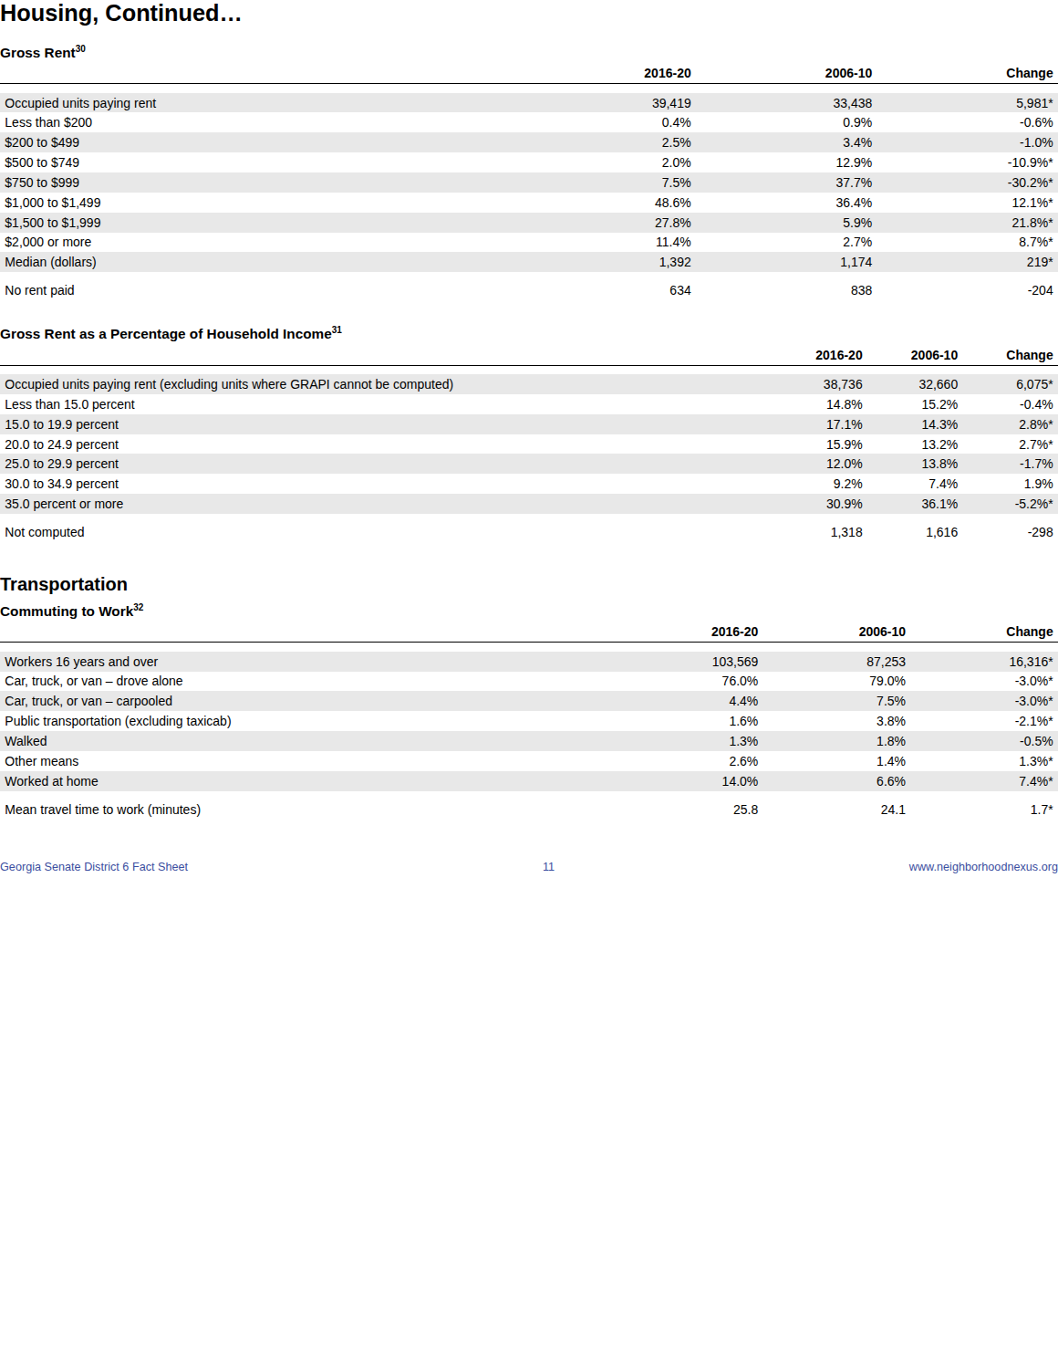Housing, Continued…
Gross Rent 30
| | 2016-20 | 2006-10 | Change |
| --- | --- | --- | --- |
| Occupied units paying rent | 39,419 | 33,438 | 5,981* |
| Less than $200 | 0.4% | 0.9% | -0.6% |
| $200 to $499 | 2.5% | 3.4% | -1.0% |
| $500 to $749 | 2.0% | 12.9% | -10.9%* |
| $750 to $999 | 7.5% | 37.7% | -30.2%* |
| $1,000 to $1,499 | 48.6% | 36.4% | 12.1%* |
| $1,500 to $1,999 | 27.8% | 5.9% | 21.8%* |
| $2,000 or more | 11.4% | 2.7% | 8.7%* |
| Median (dollars) | 1,392 | 1,174 | 219* |
| No rent paid | 634 | 838 | -204 |
Gross Rent as a Percentage of Household Income 31
| | 2016-20 | 2006-10 | Change |
| --- | --- | --- | --- |
| Occupied units paying rent (excluding units where GRAPI cannot be computed) | 38,736 | 32,660 | 6,075* |
| Less than 15.0 percent | 14.8% | 15.2% | -0.4% |
| 15.0 to 19.9 percent | 17.1% | 14.3% | 2.8%* |
| 20.0 to 24.9 percent | 15.9% | 13.2% | 2.7%* |
| 25.0 to 29.9 percent | 12.0% | 13.8% | -1.7% |
| 30.0 to 34.9 percent | 9.2% | 7.4% | 1.9% |
| 35.0 percent or more | 30.9% | 36.1% | -5.2%* |
| Not computed | 1,318 | 1,616 | -298 |
Transportation
Commuting to Work 32
| | 2016-20 | 2006-10 | Change |
| --- | --- | --- | --- |
| Workers 16 years and over | 103,569 | 87,253 | 16,316* |
| Car, truck, or van – drove alone | 76.0% | 79.0% | -3.0%* |
| Car, truck, or van – carpooled | 4.4% | 7.5% | -3.0%* |
| Public transportation (excluding taxicab) | 1.6% | 3.8% | -2.1%* |
| Walked | 1.3% | 1.8% | -0.5% |
| Other means | 2.6% | 1.4% | 1.3%* |
| Worked at home | 14.0% | 6.6% | 7.4%* |
| Mean travel time to work (minutes) | 25.8 | 24.1 | 1.7* |
Georgia Senate District 6 Fact Sheet
11
www.neighborhoodnexus.org